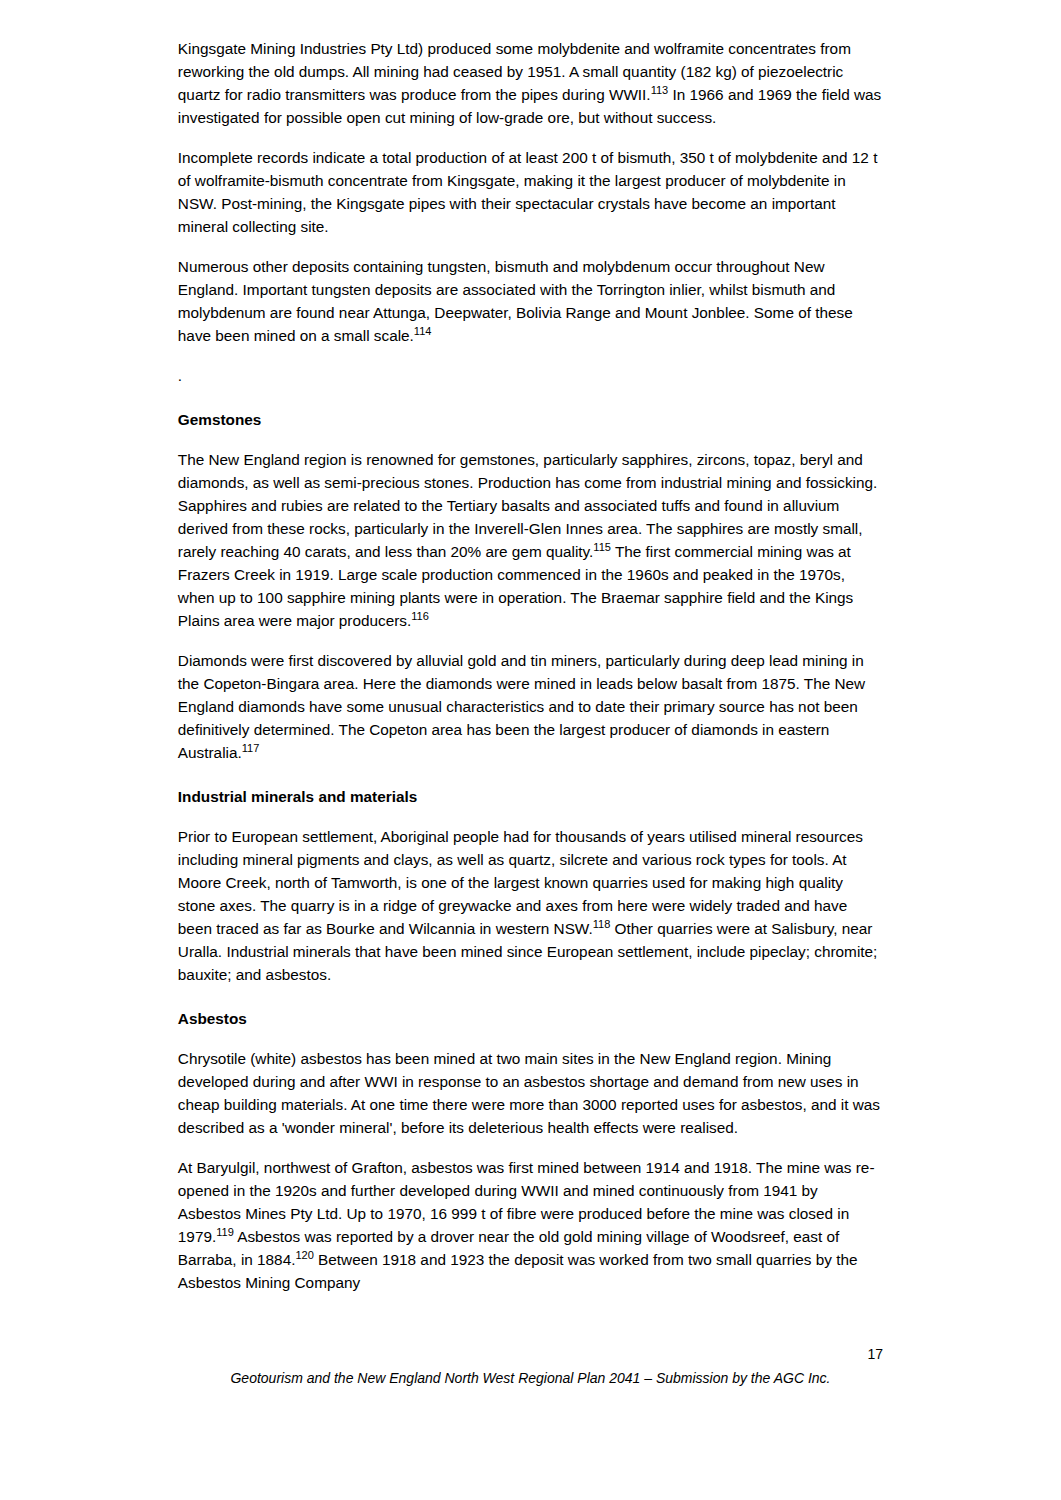Kingsgate Mining Industries Pty Ltd) produced some molybdenite and wolframite concentrates from reworking the old dumps. All mining had ceased by 1951. A small quantity (182 kg) of piezoelectric quartz for radio transmitters was produce from the pipes during WWII.113 In 1966 and 1969 the field was investigated for possible open cut mining of low-grade ore, but without success.
Incomplete records indicate a total production of at least 200 t of bismuth, 350 t of molybdenite and 12 t of wolframite-bismuth concentrate from Kingsgate, making it the largest producer of molybdenite in NSW. Post-mining, the Kingsgate pipes with their spectacular crystals have become an important mineral collecting site.
Numerous other deposits containing tungsten, bismuth and molybdenum occur throughout New England. Important tungsten deposits are associated with the Torrington inlier, whilst bismuth and molybdenum are found near Attunga, Deepwater, Bolivia Range and Mount Jonblee. Some of these have been mined on a small scale.114
.
Gemstones
The New England region is renowned for gemstones, particularly sapphires, zircons, topaz, beryl and diamonds, as well as semi-precious stones. Production has come from industrial mining and fossicking. Sapphires and rubies are related to the Tertiary basalts and associated tuffs and found in alluvium derived from these rocks, particularly in the Inverell-Glen Innes area. The sapphires are mostly small, rarely reaching 40 carats, and less than 20% are gem quality.115 The first commercial mining was at Frazers Creek in 1919. Large scale production commenced in the 1960s and peaked in the 1970s, when up to 100 sapphire mining plants were in operation. The Braemar sapphire field and the Kings Plains area were major producers.116
Diamonds were first discovered by alluvial gold and tin miners, particularly during deep lead mining in the Copeton-Bingara area. Here the diamonds were mined in leads below basalt from 1875. The New England diamonds have some unusual characteristics and to date their primary source has not been definitively determined. The Copeton area has been the largest producer of diamonds in eastern Australia.117
Industrial minerals and materials
Prior to European settlement, Aboriginal people had for thousands of years utilised mineral resources including mineral pigments and clays, as well as quartz, silcrete and various rock types for tools. At Moore Creek, north of Tamworth, is one of the largest known quarries used for making high quality stone axes. The quarry is in a ridge of greywacke and axes from here were widely traded and have been traced as far as Bourke and Wilcannia in western NSW.118 Other quarries were at Salisbury, near Uralla. Industrial minerals that have been mined since European settlement, include pipeclay; chromite; bauxite; and asbestos.
Asbestos
Chrysotile (white) asbestos has been mined at two main sites in the New England region. Mining developed during and after WWI in response to an asbestos shortage and demand from new uses in cheap building materials. At one time there were more than 3000 reported uses for asbestos, and it was described as a 'wonder mineral', before its deleterious health effects were realised.
At Baryulgil, northwest of Grafton, asbestos was first mined between 1914 and 1918. The mine was re-opened in the 1920s and further developed during WWII and mined continuously from 1941 by Asbestos Mines Pty Ltd. Up to 1970, 16 999 t of fibre were produced before the mine was closed in 1979.119 Asbestos was reported by a drover near the old gold mining village of Woodsreef, east of Barraba, in 1884.120 Between 1918 and 1923 the deposit was worked from two small quarries by the Asbestos Mining Company
17
Geotourism and the New England North West Regional Plan 2041 – Submission by the AGC Inc.